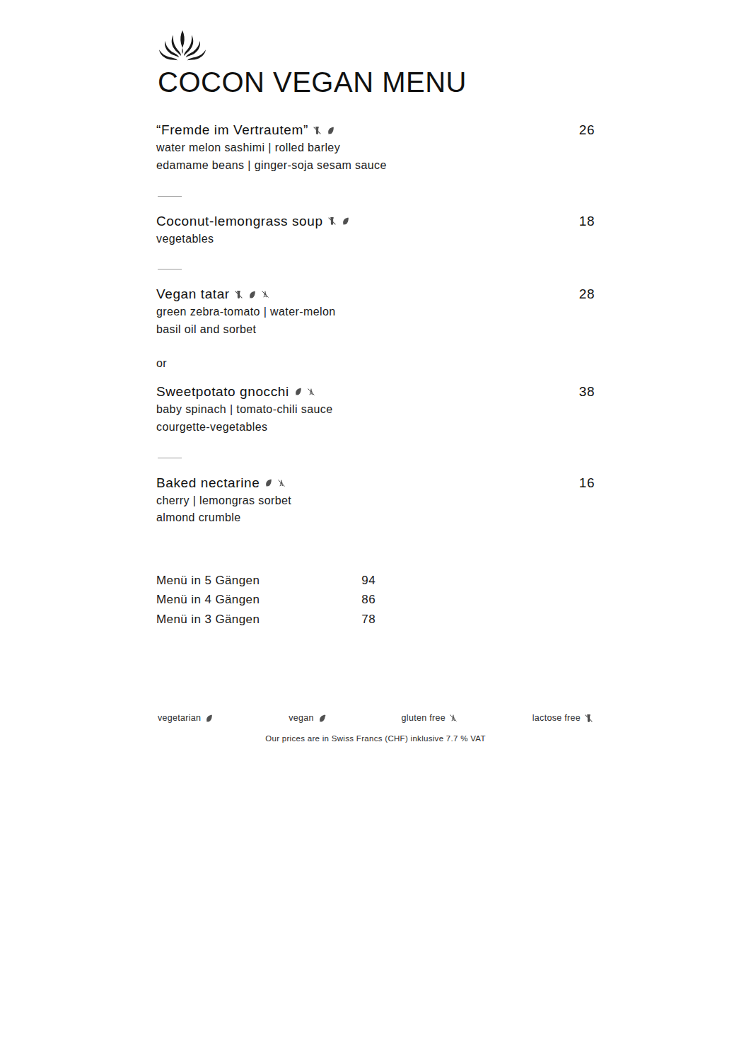COCON VEGAN MENU
“Fremde im Vertrautem” 26
water melon sashimi | rolled barley
edamame beans | ginger-soja sesam sauce
Coconut-lemongrass soup 18
vegetables
Vegan tatar 28
green zebra-tomato | water-melon
basil oil and sorbet
or
Sweetpotato gnocchi 38
baby spinach | tomato-chili sauce
courgette-vegetables
Baked nectarine 16
cherry | lemongras sorbet
almond crumble
Menü in 5 Gängen 94
Menü in 4 Gängen 86
Menü in 3 Gängen 78
vegetarian vegan gluten free lactose free
Our prices are in Swiss Francs (CHF) inklusive 7.7 % VAT